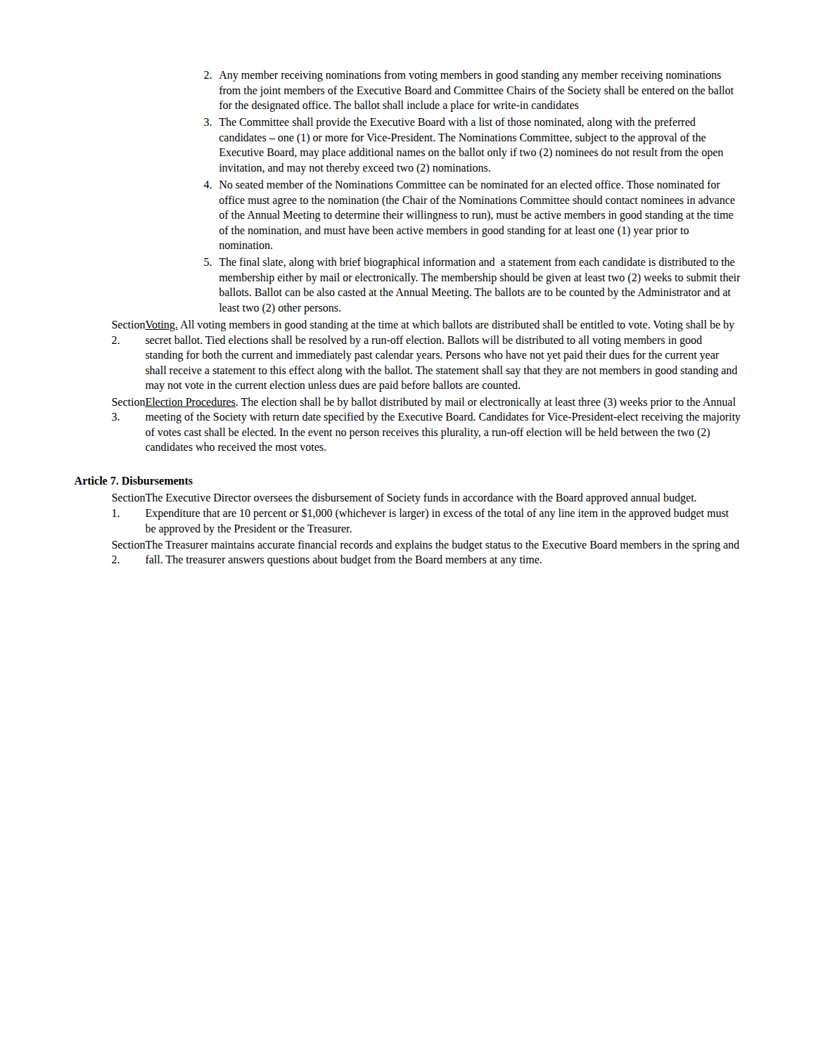Any member receiving nominations from voting members in good standing any member receiving nominations from the joint members of the Executive Board and Committee Chairs of the Society shall be entered on the ballot for the designated office. The ballot shall include a place for write-in candidates
The Committee shall provide the Executive Board with a list of those nominated, along with the preferred candidates – one (1) or more for Vice-President. The Nominations Committee, subject to the approval of the Executive Board, may place additional names on the ballot only if two (2) nominees do not result from the open invitation, and may not thereby exceed two (2) nominations.
No seated member of the Nominations Committee can be nominated for an elected office. Those nominated for office must agree to the nomination (the Chair of the Nominations Committee should contact nominees in advance of the Annual Meeting to determine their willingness to run), must be active members in good standing at the time of the nomination, and must have been active members in good standing for at least one (1) year prior to nomination.
The final slate, along with brief biographical information and a statement from each candidate is distributed to the membership either by mail or electronically. The membership should be given at least two (2) weeks to submit their ballots. Ballot can be also casted at the Annual Meeting. The ballots are to be counted by the Administrator and at least two (2) other persons.
Section 2.
Voting. All voting members in good standing at the time at which ballots are distributed shall be entitled to vote. Voting shall be by secret ballot. Tied elections shall be resolved by a run-off election. Ballots will be distributed to all voting members in good standing for both the current and immediately past calendar years. Persons who have not yet paid their dues for the current year shall receive a statement to this effect along with the ballot. The statement shall say that they are not members in good standing and may not vote in the current election unless dues are paid before ballots are counted.
Section 3.
Election Procedures. The election shall be by ballot distributed by mail or electronically at least three (3) weeks prior to the Annual meeting of the Society with return date specified by the Executive Board. Candidates for Vice-President-elect receiving the majority of votes cast shall be elected. In the event no person receives this plurality, a run-off election will be held between the two (2) candidates who received the most votes.
Article 7. Disbursements
Section 1.
The Executive Director oversees the disbursement of Society funds in accordance with the Board approved annual budget. Expenditure that are 10 percent or $1,000 (whichever is larger) in excess of the total of any line item in the approved budget must be approved by the President or the Treasurer.
Section 2.
The Treasurer maintains accurate financial records and explains the budget status to the Executive Board members in the spring and fall. The treasurer answers questions about budget from the Board members at any time.